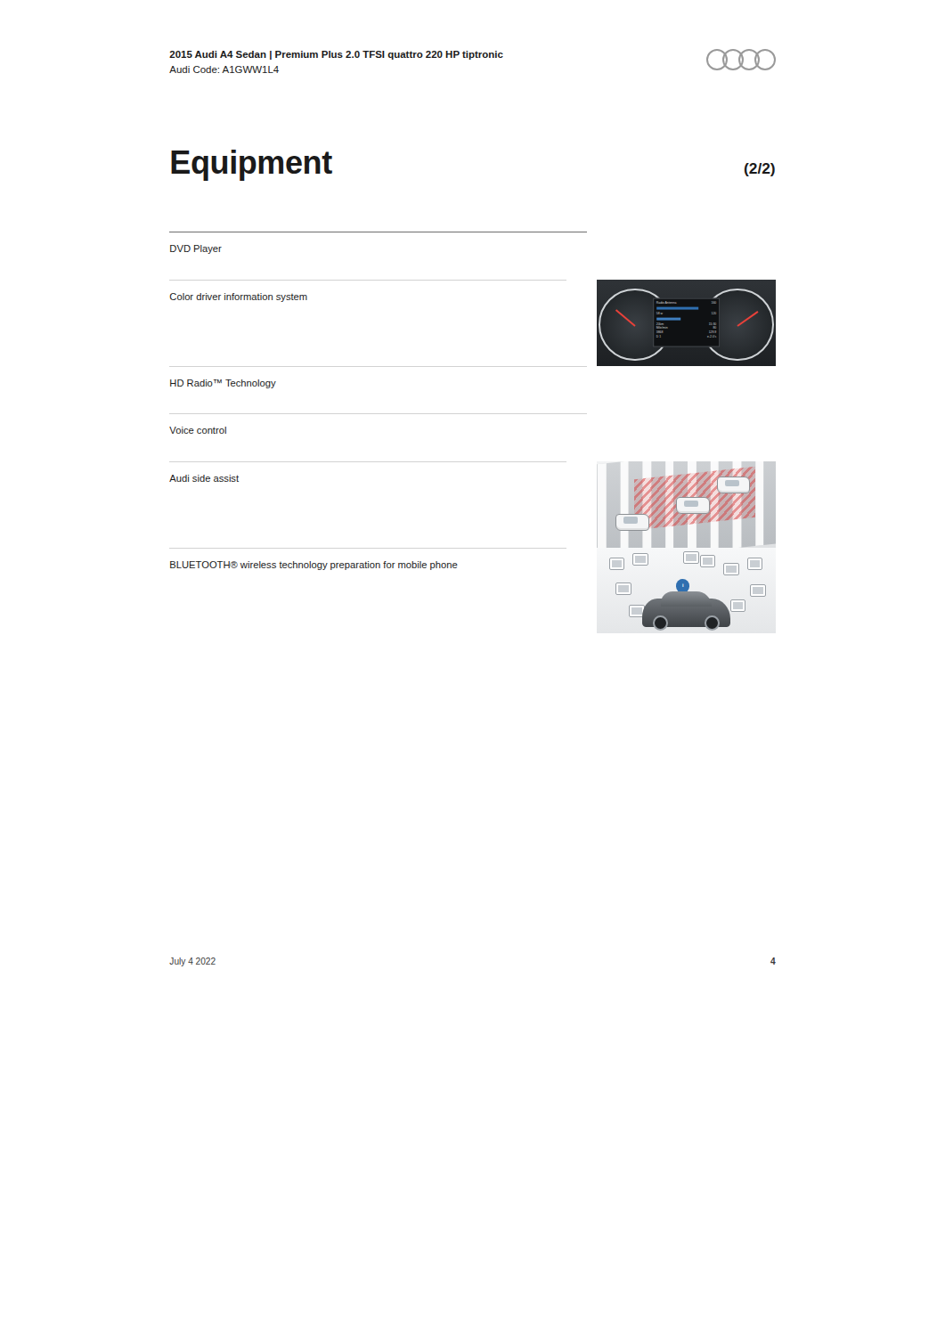2015 Audi A4 Sedan | Premium Plus 2.0 TFSI quattro 220 HP tiptronic
Audi Code: A1GWW1L4
Equipment
(2/2)
DVD Player
Color driver information system
Radio Antenna 160
58 w 120
20km 15:30
Mile/min 80
3868129.9
D 1 e-2.0's
HD Radio™ Technology
Voice control
Audi side assist
BLUETOOTH® wireless technology preparation for mobile phone
i
July 4 2022
4